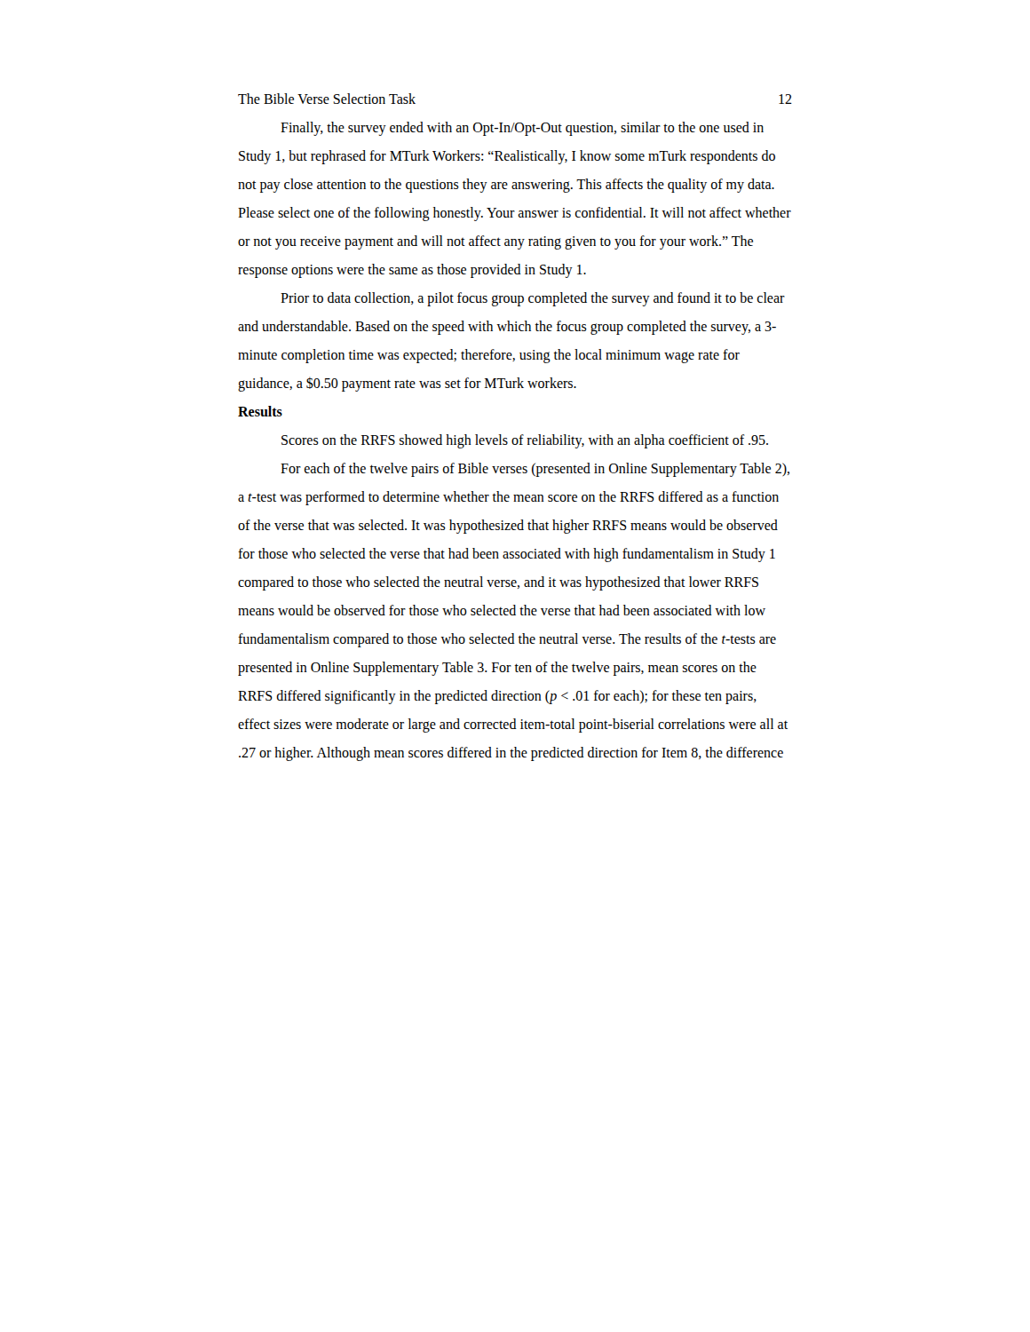The Bible Verse Selection Task 12
Finally, the survey ended with an Opt-In/Opt-Out question, similar to the one used in Study 1, but rephrased for MTurk Workers: “Realistically, I know some mTurk respondents do not pay close attention to the questions they are answering. This affects the quality of my data. Please select one of the following honestly. Your answer is confidential. It will not affect whether or not you receive payment and will not affect any rating given to you for your work.” The response options were the same as those provided in Study 1.
Prior to data collection, a pilot focus group completed the survey and found it to be clear and understandable. Based on the speed with which the focus group completed the survey, a 3-minute completion time was expected; therefore, using the local minimum wage rate for guidance, a $0.50 payment rate was set for MTurk workers.
Results
Scores on the RRFS showed high levels of reliability, with an alpha coefficient of .95.
For each of the twelve pairs of Bible verses (presented in Online Supplementary Table 2), a t-test was performed to determine whether the mean score on the RRFS differed as a function of the verse that was selected. It was hypothesized that higher RRFS means would be observed for those who selected the verse that had been associated with high fundamentalism in Study 1 compared to those who selected the neutral verse, and it was hypothesized that lower RRFS means would be observed for those who selected the verse that had been associated with low fundamentalism compared to those who selected the neutral verse. The results of the t-tests are presented in Online Supplementary Table 3. For ten of the twelve pairs, mean scores on the RRFS differed significantly in the predicted direction (p < .01 for each); for these ten pairs, effect sizes were moderate or large and corrected item-total point-biserial correlations were all at .27 or higher. Although mean scores differed in the predicted direction for Item 8, the difference